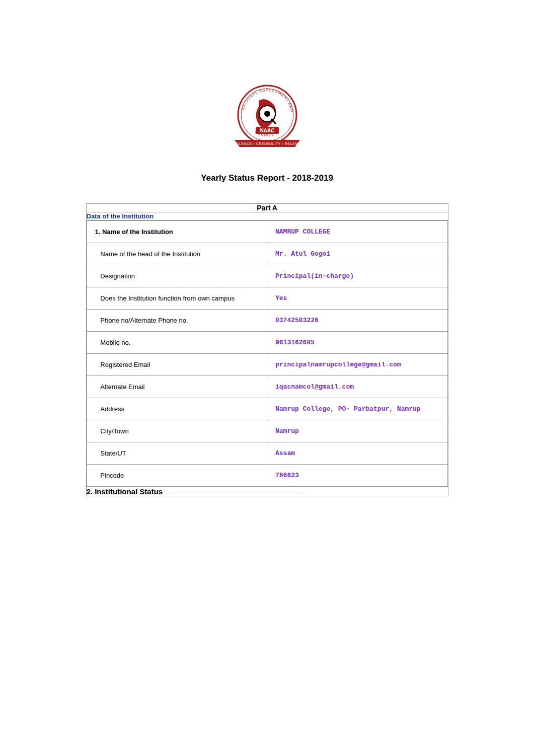NATIONAL ASSESSMENT AND ACCREDITATION COUNCIL NAAC EXCELLENCE • CREDIBILITY • RELEVANCE
Yearly Status Report - 2018-2019
| Part A |
| Data of the Institution |
| / 1. Name of the Institution / NAMRUP COLLEGE / / Name of the head of the Institution / Mr. Atul Gogoi / / Designation / Principal(in-charge) / / Does the Institution function from own campus / Yes / / Phone no/Alternate Phone no. / 03742503226 / / Mobile no. / 9613162685 / / Registered Email / principalnamrupcollege@gmail.com / / Alternate Email / iqacnamcol@gmail.com / / Address / Namrup College, PO- Parbatpur, Namrup / / City/Town / Namrup / / State/UT / Assam / / Pincode / 786623 / |
| 2. Institutional Status |